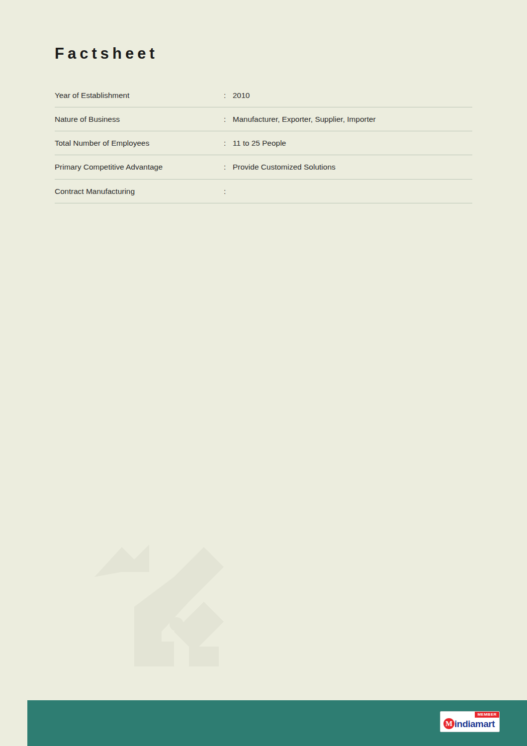Factsheet
| Year of Establishment | : | 2010 |
| Nature of Business | : | Manufacturer, Exporter, Supplier, Importer |
| Total Number of Employees | : | 11 to 25 People |
| Primary Competitive Advantage | : | Provide Customized Solutions |
| Contract Manufacturing | : | |
MEMBER M indiamart